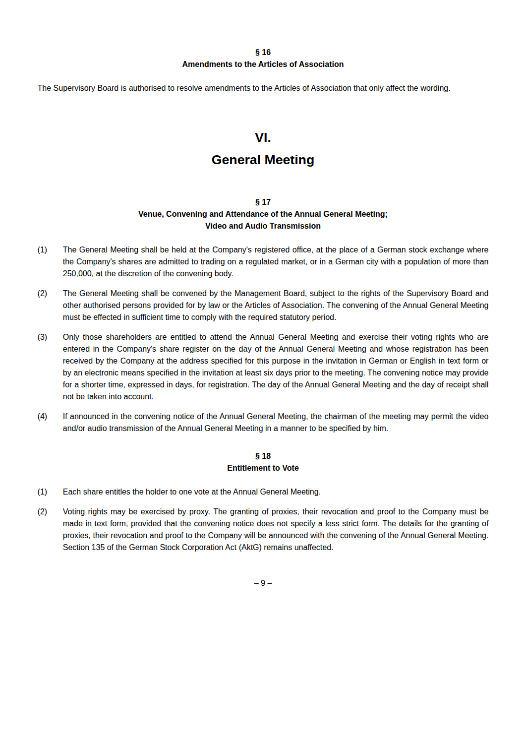§ 16 Amendments to the Articles of Association
The Supervisory Board is authorised to resolve amendments to the Articles of Association that only affect the wording.
VI.
General Meeting
§ 17 Venue, Convening and Attendance of the Annual General Meeting; Video and Audio Transmission
The General Meeting shall be held at the Company's registered office, at the place of a German stock exchange where the Company's shares are admitted to trading on a regulated market, or in a German city with a population of more than 250,000, at the discretion of the convening body.
The General Meeting shall be convened by the Management Board, subject to the rights of the Supervisory Board and other authorised persons provided for by law or the Articles of Association. The convening of the Annual General Meeting must be effected in sufficient time to comply with the required statutory period.
Only those shareholders are entitled to attend the Annual General Meeting and exercise their voting rights who are entered in the Company's share register on the day of the Annual General Meeting and whose registration has been received by the Company at the address specified for this purpose in the invitation in German or English in text form or by an electronic means specified in the invitation at least six days prior to the meeting. The convening notice may provide for a shorter time, expressed in days, for registration. The day of the Annual General Meeting and the day of receipt shall not be taken into account.
If announced in the convening notice of the Annual General Meeting, the chairman of the meeting may permit the video and/or audio transmission of the Annual General Meeting in a manner to be specified by him.
§ 18 Entitlement to Vote
Each share entitles the holder to one vote at the Annual General Meeting.
Voting rights may be exercised by proxy. The granting of proxies, their revocation and proof to the Company must be made in text form, provided that the convening notice does not specify a less strict form. The details for the granting of proxies, their revocation and proof to the Company will be announced with the convening of the Annual General Meeting. Section 135 of the German Stock Corporation Act (AktG) remains unaffected.
– 9 –